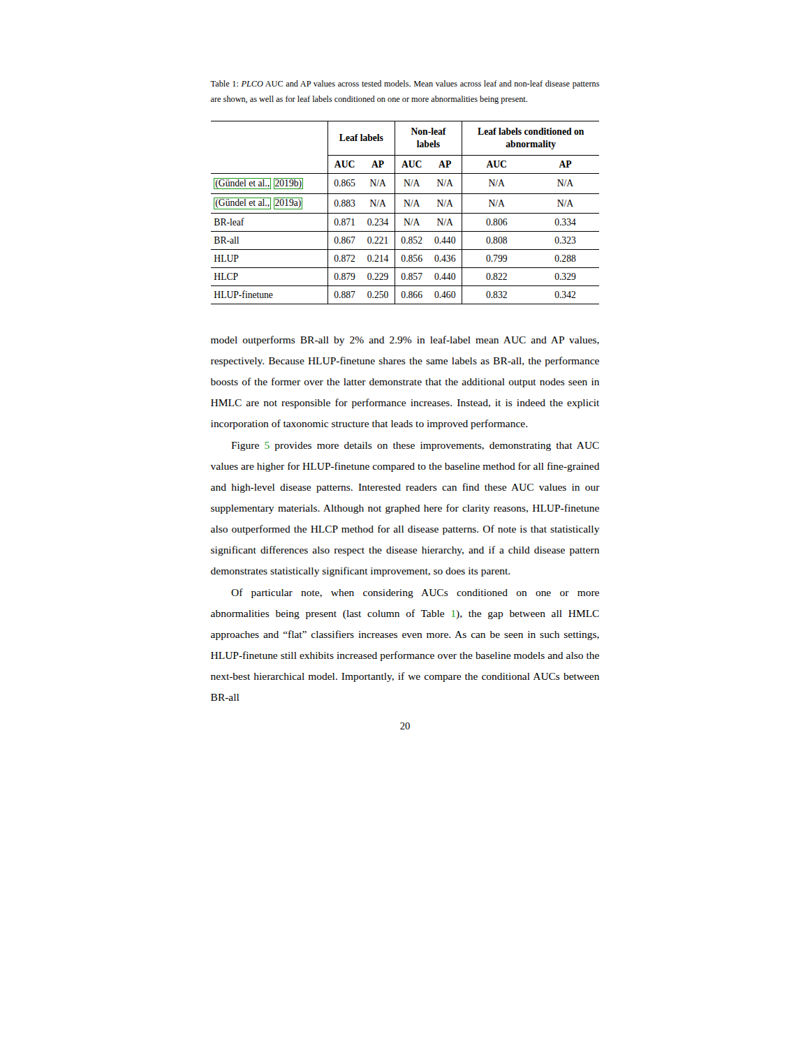Table 1: PLCO AUC and AP values across tested models. Mean values across leaf and non-leaf disease patterns are shown, as well as for leaf labels conditioned on one or more abnormalities being present.
| | Leaf labels | Non-leaf labels | Leaf labels conditioned on abnormality |
| --- | --- | --- | --- |
| AUC | AP | AUC | AP | AUC | AP |
| (Gündel et al., 2019b) | 0.865 | N/A | N/A | N/A | N/A | N/A |
| (Gündel et al., 2019a) | 0.883 | N/A | N/A | N/A | N/A | N/A |
| BR-leaf | 0.871 | 0.234 | N/A | N/A | 0.806 | 0.334 |
| BR-all | 0.867 | 0.221 | 0.852 | 0.440 | 0.808 | 0.323 |
| HLUP | 0.872 | 0.214 | 0.856 | 0.436 | 0.799 | 0.288 |
| HLCP | 0.879 | 0.229 | 0.857 | 0.440 | 0.822 | 0.329 |
| HLUP-finetune | 0.887 | 0.250 | 0.866 | 0.460 | 0.832 | 0.342 |
model outperforms BR-all by 2% and 2.9% in leaf-label mean AUC and AP values, respectively. Because HLUP-finetune shares the same labels as BR-all, the performance boosts of the former over the latter demonstrate that the additional output nodes seen in HMLC are not responsible for performance increases. Instead, it is indeed the explicit incorporation of taxonomic structure that leads to improved performance.
Figure 5 provides more details on these improvements, demonstrating that AUC values are higher for HLUP-finetune compared to the baseline method for all fine-grained and high-level disease patterns. Interested readers can find these AUC values in our supplementary materials. Although not graphed here for clarity reasons, HLUP-finetune also outperformed the HLCP method for all disease patterns. Of note is that statistically significant differences also respect the disease hierarchy, and if a child disease pattern demonstrates statistically significant improvement, so does its parent.
Of particular note, when considering AUCs conditioned on one or more abnormalities being present (last column of Table 1), the gap between all HMLC approaches and “flat” classifiers increases even more. As can be seen in such settings, HLUP-finetune still exhibits increased performance over the baseline models and also the next-best hierarchical model. Importantly, if we compare the conditional AUCs between BR-all
20